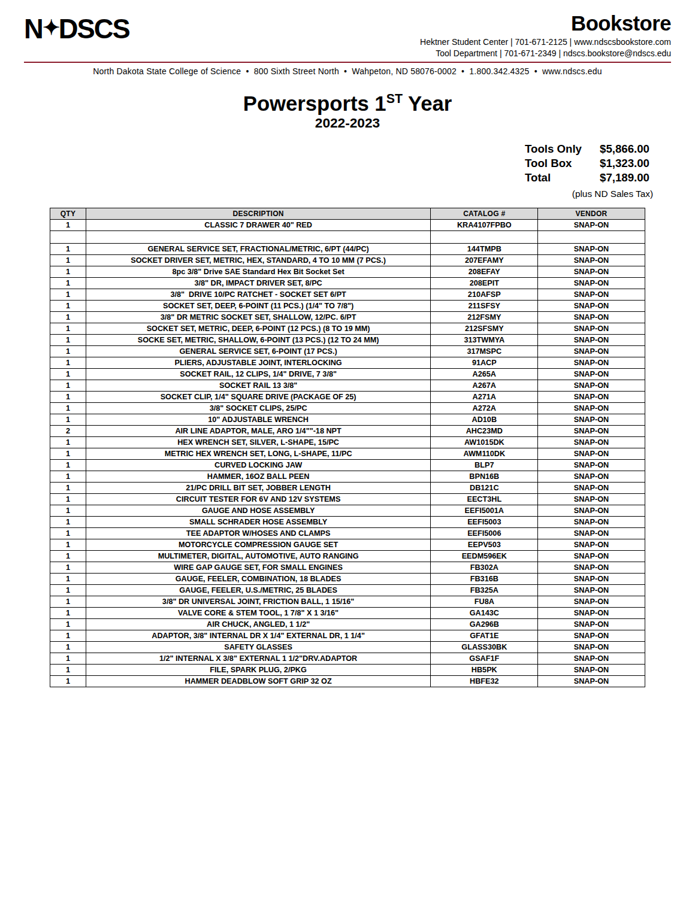N✦DSCS
Bookstore
Hektner Student Center | 701-671-2125 | www.ndscsbookstore.com
Tool Department | 701-671-2349 | ndscs.bookstore@ndscs.edu
North Dakota State College of Science • 800 Sixth Street North • Wahpeton, ND 58076-0002 • 1.800.342.4325 • www.ndscs.edu
Powersports 1ST Year
2022-2023
| Tools Only | $5,866.00 |
| Tool Box | $1,323.00 |
| Total | $7,189.00 |
(plus ND Sales Tax)
| QTY | DESCRIPTION | CATALOG # | VENDOR |
| --- | --- | --- | --- |
| 1 | CLASSIC 7 DRAWER 40" RED | KRA4107FPBO | SNAP-ON |
| 1 | GENERAL SERVICE SET, FRACTIONAL/METRIC, 6/PT (44/PC) | 144TMPB | SNAP-ON |
| 1 | SOCKET DRIVER SET, METRIC, HEX, STANDARD, 4 TO 10 MM (7 PCS.) | 207EFAMY | SNAP-ON |
| 1 | 8pc 3/8" Drive SAE Standard Hex Bit Socket Set | 208EFAY | SNAP-ON |
| 1 | 3/8" DR, IMPACT DRIVER SET, 8/PC | 208EPIT | SNAP-ON |
| 1 | 3/8" DRIVE 10/PC RATCHET - SOCKET SET 6/PT | 210AFSP | SNAP-ON |
| 1 | SOCKET SET, DEEP, 6-POINT (11 PCS.) (1/4" TO 7/8") | 211SFSY | SNAP-ON |
| 1 | 3/8" DR METRIC SOCKET SET, SHALLOW, 12/PC. 6/PT | 212FSMY | SNAP-ON |
| 1 | SOCKET SET, METRIC, DEEP, 6-POINT (12 PCS.) (8 TO 19 MM) | 212SFSMY | SNAP-ON |
| 1 | SOCKE SET, METRIC, SHALLOW, 6-POINT (13 PCS.) (12 TO 24 MM) | 313TWMYA | SNAP-ON |
| 1 | GENERAL SERVICE SET, 6-POINT (17 PCS.) | 317MSPC | SNAP-ON |
| 1 | PLIERS, ADJUSTABLE JOINT, INTERLOCKING | 91ACP | SNAP-ON |
| 1 | SOCKET RAIL, 12 CLIPS, 1/4" DRIVE, 7 3/8" | A265A | SNAP-ON |
| 1 | SOCKET RAIL 13 3/8" | A267A | SNAP-ON |
| 1 | SOCKET CLIP, 1/4" SQUARE DRIVE (PACKAGE OF 25) | A271A | SNAP-ON |
| 1 | 3/8" SOCKET CLIPS, 25/PC | A272A | SNAP-ON |
| 1 | 10" ADJUSTABLE WRENCH | AD10B | SNAP-ON |
| 2 | AIR LINE ADAPTOR, MALE, ARO 1/4""-18 NPT | AHC23MD | SNAP-ON |
| 1 | HEX WRENCH SET, SILVER, L-SHAPE, 15/PC | AW1015DK | SNAP-ON |
| 1 | METRIC HEX WRENCH SET, LONG, L-SHAPE, 11/PC | AWM110DK | SNAP-ON |
| 1 | CURVED LOCKING JAW | BLP7 | SNAP-ON |
| 1 | HAMMER, 16OZ BALL PEEN | BPN16B | SNAP-ON |
| 1 | 21/PC DRILL BIT SET, JOBBER LENGTH | DB121C | SNAP-ON |
| 1 | CIRCUIT TESTER FOR 6V AND 12V SYSTEMS | EECT3HL | SNAP-ON |
| 1 | GAUGE AND HOSE ASSEMBLY | EEFI5001A | SNAP-ON |
| 1 | SMALL SCHRADER HOSE ASSEMBLY | EEFI5003 | SNAP-ON |
| 1 | TEE ADAPTOR W/HOSES AND CLAMPS | EEFI5006 | SNAP-ON |
| 1 | MOTORCYCLE COMPRESSION GAUGE SET | EEPV503 | SNAP-ON |
| 1 | MULTIMETER, DIGITAL, AUTOMOTIVE, AUTO RANGING | EEDM596EK | SNAP-ON |
| 1 | WIRE GAP GAUGE SET, FOR SMALL ENGINES | FB302A | SNAP-ON |
| 1 | GAUGE, FEELER, COMBINATION, 18 BLADES | FB316B | SNAP-ON |
| 1 | GAUGE, FEELER, U.S./METRIC, 25 BLADES | FB325A | SNAP-ON |
| 1 | 3/8" DR UNIVERSAL JOINT, FRICTION BALL, 1 15/16" | FU8A | SNAP-ON |
| 1 | VALVE CORE & STEM TOOL, 1 7/8" X 1 3/16" | GA143C | SNAP-ON |
| 1 | AIR CHUCK, ANGLED, 1 1/2" | GA296B | SNAP-ON |
| 1 | ADAPTOR, 3/8" INTERNAL DR X 1/4" EXTERNAL DR, 1 1/4" | GFAT1E | SNAP-ON |
| 1 | SAFETY GLASSES | GLASS30BK | SNAP-ON |
| 1 | 1/2" INTERNAL X 3/8" EXTERNAL 1 1/2"DRV.ADAPTOR | GSAF1F | SNAP-ON |
| 1 | FILE, SPARK PLUG, 2/PKG | HB5PK | SNAP-ON |
| 1 | HAMMER DEADBLOW SOFT GRIP 32 OZ | HBFE32 | SNAP-ON |